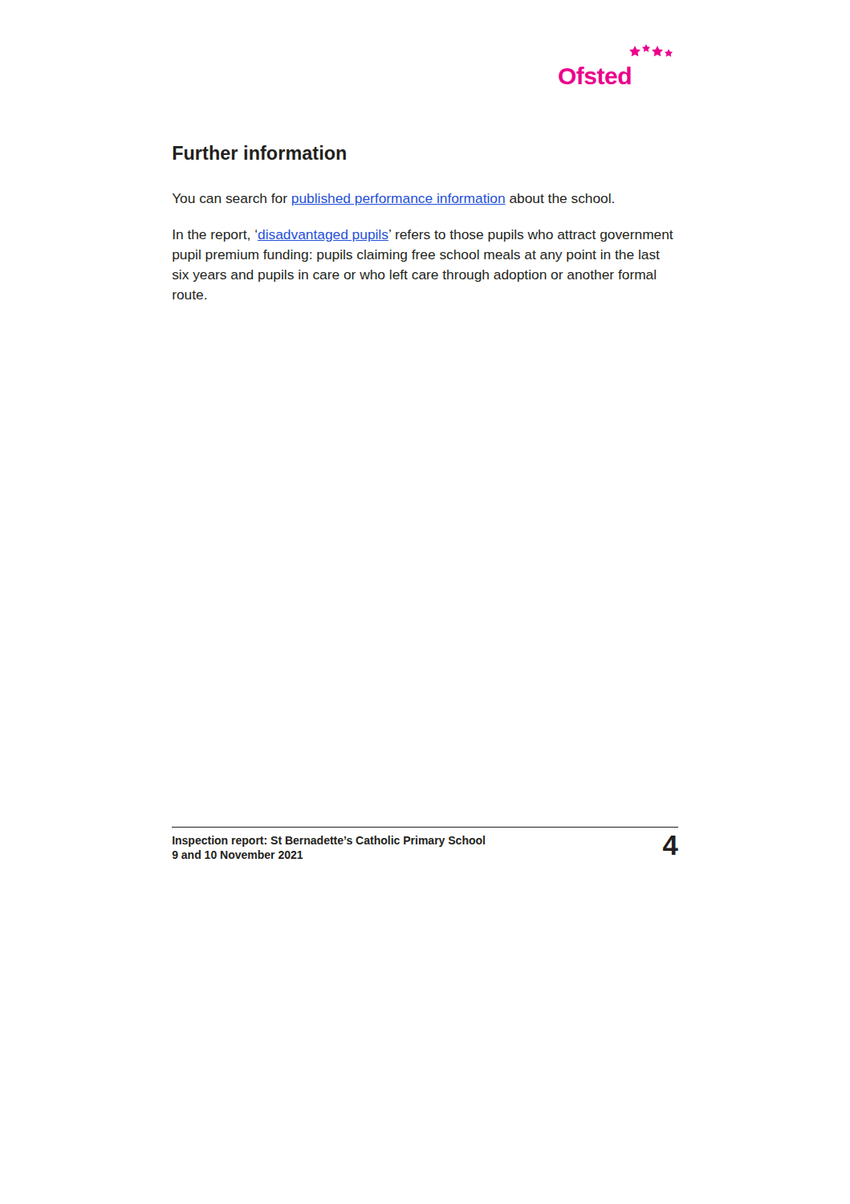Ofsted
Further information
You can search for published performance information about the school.
In the report, ‘disadvantaged pupils’ refers to those pupils who attract government pupil premium funding: pupils claiming free school meals at any point in the last six years and pupils in care or who left care through adoption or another formal route.
Inspection report: St Bernadette’s Catholic Primary School
9 and 10 November 2021
4